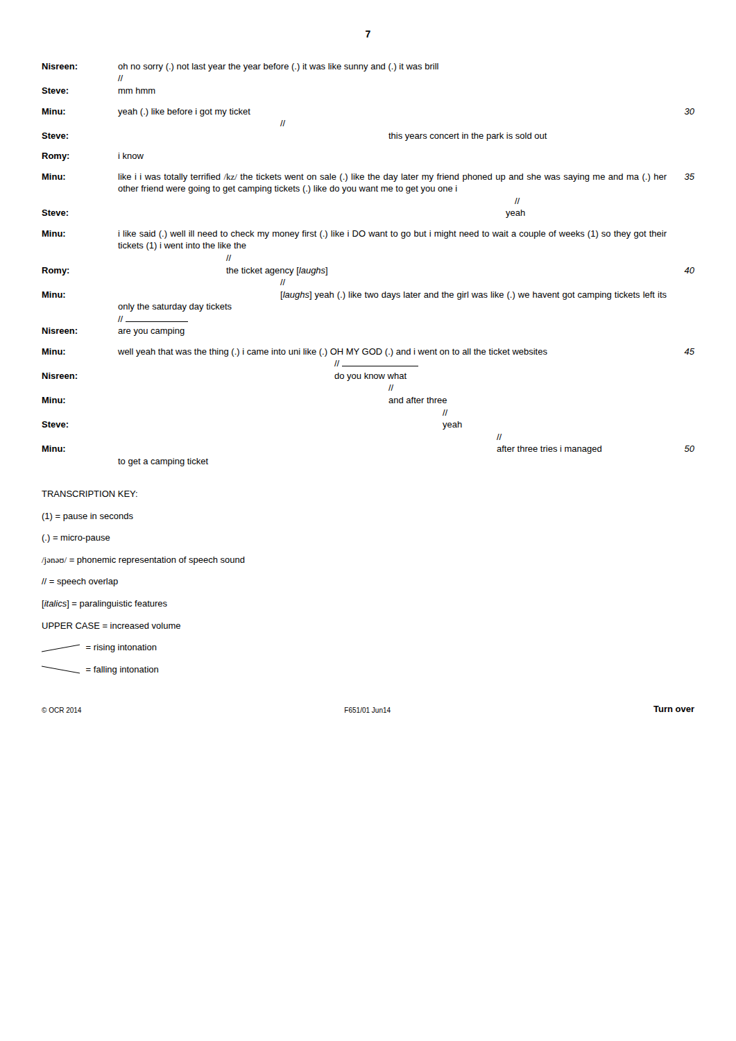7
| Nisreen: | oh no sorry (.) not last year the year before (.) it was like sunny and (.) it was brill // | |
| Steve: | mm hmm | |
| Minu: | yeah (.) like before i got my ticket // | 30 |
| Steve: | this years concert in the park is sold out | |
| Romy: | i know | |
| Minu: | like i i was totally terrified /kz/ the tickets went on sale (.) like the day later my friend phoned up and she was saying me and ma (.) her other friend were going to get camping tickets (.) like do you want me to get you one i // | 35 |
| Steve: | yeah | |
| Minu: | i like said (.) well ill need to check my money first (.) like i DO want to go but i might need to wait a couple of weeks (1) so they got their tickets (1) i went into the like the // | |
| Romy: | the ticket agency [ laughs ] // | 40 |
| Minu: | [ laughs ] yeah (.) like two days later and the girl was like (.) we havent got camping tickets left its only the saturday day tickets // | |
| Nisreen: | are you camping | |
| Minu: | well yeah that was the thing (.) i came into uni like (.) OH MY GOD (.) and i went on to all the ticket websites // | 45 |
| Nisreen: | do you know what // | |
| Minu: | and after three // | |
| Steve: | yeah // | |
| Minu: | after three tries i managed to get a camping ticket | 50 |
TRANSCRIPTION KEY:
(1) = pause in seconds
(.) = micro-pause
/jənəʊ/ = phonemic representation of speech sound
// = speech overlap
[italics] = paralinguistic features
UPPER CASE = increased volume
= rising intonation
= falling intonation
© OCR 2014
F651/01 Jun14
Turn over